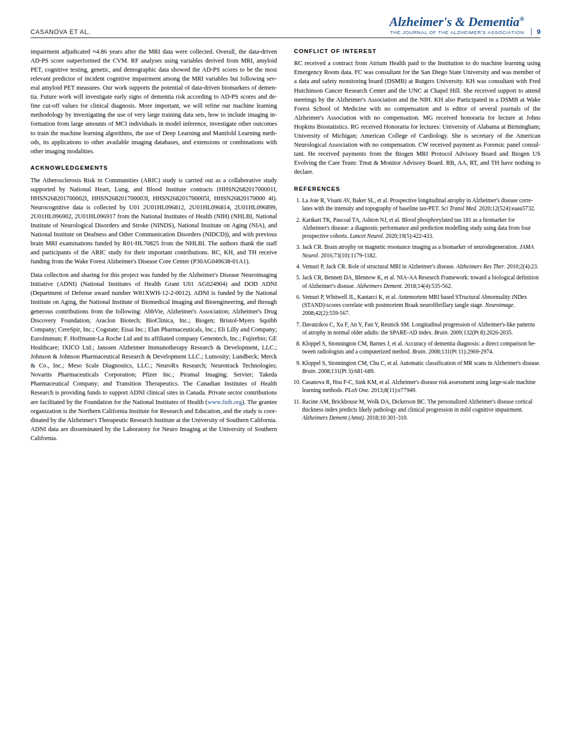Casanova et al.
Alzheimer's & Dementia®
The Journal of the Alzheimer's Association
9
impairment adjudicated ≈4.86 years after the MRI data were collected. Overall, the data-driven AD-PS score outperformed the CVM. RF analyses using variables derived from MRI, amyloid PET, cognitive testing, genetic, and demographic data showed the AD-PS scores to be the most relevant predictor of incident cognitive impairment among the MRI variables but following several amyloid PET measures. Our work supports the potential of data-driven biomarkers of dementia. Future work will investigate early signs of dementia risk according to AD-PS scores and define cut-off values for clinical diagnosis. More important, we will refine our machine learning methodology by investigating the use of very large training data sets, how to include imaging information from large amounts of MCI individuals in model inference, investigate other outcomes to train the machine learning algorithms, the use of Deep Learning and Manifold Learning methods, its applications to other available imaging databases, and extensions or combinations with other imaging modalities.
Acknowledgements
The Atherosclerosis Risk in Communities (ARIC) study is carried out as a collaborative study supported by National Heart, Lung, and Blood Institute contracts (HHSN268201700001I, HHSN268201700002I, HHSN268201700003I, HHSN268201700005I, HHSN26820170000 4I). Neurocognitive data is collected by U01 2U01HL096812, 2U01HL096814, 2U01HL096899, 2U01HL096902, 2U01HL096917 from the National Institutes of Health (NIH) (NHLBI, National Institute of Neurological Disorders and Stroke (NINDS), National Institute on Aging (NIA), and National Institute on Deafness and Other Communication Disorders (NIDCD)), and with previous brain MRI examinations funded by R01-HL70825 from the NHLBI. The authors thank the staff and participants of the ARIC study for their important contributions. RC, KH, and TH receive funding from the Wake Forest Alzheimer's Disease Core Center (P30AG049638-01A1).
Data collection and sharing for this project was funded by the Alzheimer's Disease Neuroimaging Initiative (ADNI) (National Institutes of Health Grant U01 AG024904) and DOD ADNI (Department of Defense award number W81XWH-12-2-0012). ADNI is funded by the National Institute on Aging, the National Institute of Biomedical Imaging and Bioengineering, and through generous contributions from the following: AbbVie, Alzheimer's Association; Alzheimer's Drug Discovery Foundation; Araclon Biotech; BioClinica, Inc.; Biogen; Bristol-Myers Squibb Company; CereSpir, Inc.; Cogstate; Eisai Inc.; Elan Pharmaceuticals, Inc.; Eli Lilly and Company; EuroImmun; F. Hoffmann-La Roche Ltd and its affiliated company Genentech, Inc.; Fujirebio; GE Healthcare; IXICO Ltd.; Janssen Alzheimer Immunotherapy Research & Development, LLC.; Johnson & Johnson Pharmaceutical Research & Development LLC.; Lumosity; Lundbeck; Merck & Co., Inc.; Meso Scale Diagnostics, LLC.; NeuroRx Research; Neurotrack Technologies; Novartis Pharmaceuticals Corporation; Pfizer Inc.; Piramal Imaging; Servier; Takeda Pharmaceutical Company; and Transition Therapeutics. The Canadian Institutes of Health Research is providing funds to support ADNI clinical sites in Canada. Private sector contributions are facilitated by the Foundation for the National Institutes of Health (www.fnih.org). The grantee organization is the Northern California Institute for Research and Education, and the study is coordinated by the Alzheimer's Therapeutic Research Institute at the University of Southern California. ADNI data are disseminated by the Laboratory for Neuro Imaging at the University of Southern California.
Conflict of Interest
RC received a contract from Atrium Health paid to the Institution to do machine learning using Emergency Room data. FC was consultant for the San Diego State University and was member of a data and safety monitoring board (DSMB) at Rutgers University. KH was consultant with Fred Hutchinson Cancer Research Center and the UNC at Chapel Hill. She received support to attend meetings by the Alzheimer's Association and the NIH. KH also Participated in a DSMB at Wake Forest School of Medicine with no compensation and is editor of several journals of the Alzheimer's Association with no compensation. MG received honoraria for lecture at Johns Hopkins Biostatistics. RG received Honoraria for lectures: University of Alabama at Birmingham; University of Michigan; American College of Cardiology. She is secretary of the American Neurological Association with no compensation. CW received payment as Forensic panel consultant. He received payments from the Biogen MRI Protocol Advisory Board and Biogen US Evolving the Care Team: Treat & Monitor Advisory Board. RB, AA, RT, and TH have nothing to declare.
References
La Joie R, Visani AV, Baker SL, et al. Prospective longitudinal atrophy in Alzheimer's disease correlates with the intensity and topography of baseline tau-PET. Sci Transl Med. 2020;12(524):eaau5732.
Karikari TK, Pascoal TA, Ashton NJ, et al. Blood phosphorylated tau 181 as a biomarker for Alzheimer's disease: a diagnostic performance and prediction modelling study using data from four prospective cohorts. Lancet Neurol. 2020;19(5):422-433.
Jack CR. Brain atrophy on magnetic resonance imaging as a biomarker of neurodegeneration. JAMA Neurol. 2016;73(10):1179-1182.
Vemuri P, Jack CR. Role of structural MRI in Alzheimer's disease. Alzheimers Res Ther. 2010;2(4):23.
Jack CR, Bennett DA, Blennow K, et al. NIA-AA Research Framework: toward a biological definition of Alzheimer's disease. Alzheimers Dement. 2018;14(4):535-562.
Vemuri P, Whitwell JL, Kantarci K, et al. Antemortem MRI based STructural Abnormality iNDex (STAND)-scores correlate with postmortem Braak neurofibrillary tangle stage. Neuroimage. 2008;42(2):559-567.
Davatzikos C, Xu F, An Y, Fan Y, Resnick SM. Longitudinal progression of Alzheimer's-like patterns of atrophy in normal older adults: the SPARE-AD index. Brain. 2009;132(Pt 8):2026-2035.
Kloppel S, Stonnington CM, Barnes J, et al. Accuracy of dementia diagnosis: a direct comparison between radiologists and a computerized method. Brain. 2008;131(Pt 11):2969-2974.
Kloppel S, Stonnington CM, Chu C, et al. Automatic classification of MR scans in Alzheimer's disease. Brain. 2008;131(Pt 3):681-689.
Casanova R, Hsu F-C, Sink KM, et al. Alzheimer's disease risk assessment using large-scale machine learning methods. PLoS One. 2013;8(11):e77949.
Racine AM, Brickhouse M, Wolk DA, Dickerson BC. The personalized Alzheimer's disease cortical thickness index predicts likely pathology and clinical progression in mild cognitive impairment. Alzheimers Dement (Amst). 2018;10:301-310.